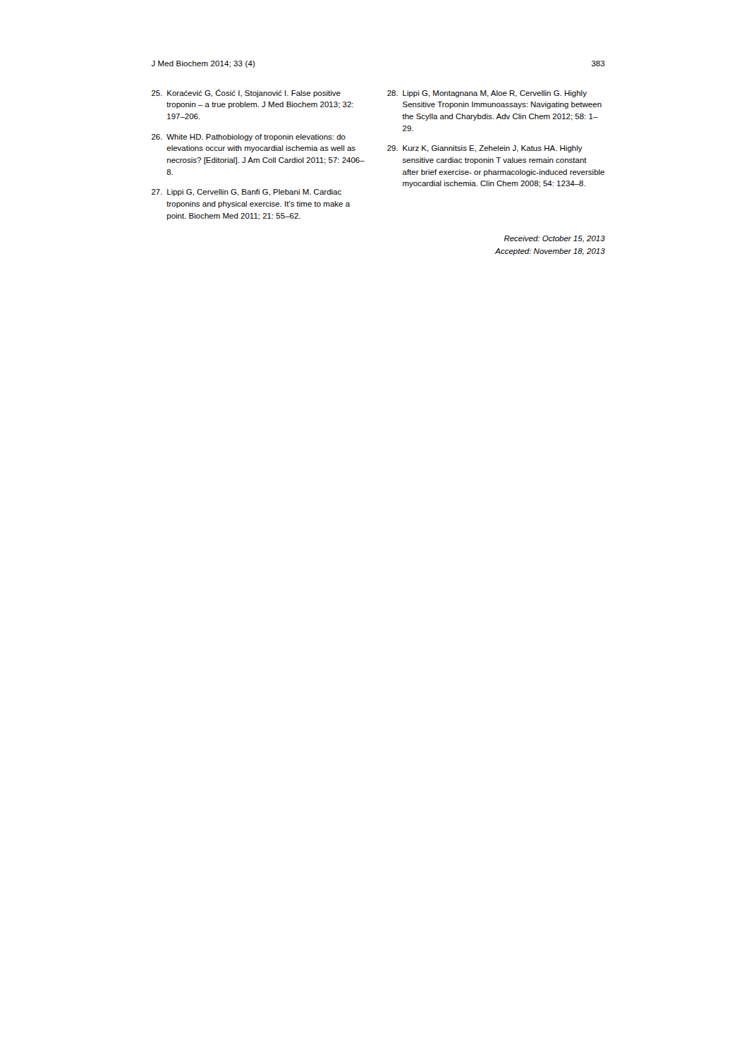J Med Biochem 2014; 33 (4) 383
25. Koraćević G, Ćosić I, Stojanović I. False positive troponin – a true problem. J Med Biochem 2013; 32: 197–206.
26. White HD. Pathobiology of troponin elevations: do elevations occur with myocardial ischemia as well as necrosis? [Editorial]. J Am Coll Cardiol 2011; 57: 2406–8.
27. Lippi G, Cervellin G, Banfi G, Plebani M. Cardiac troponins and physical exercise. It's time to make a point. Biochem Med 2011; 21: 55–62.
28. Lippi G, Montagnana M, Aloe R, Cervellin G. Highly Sensitive Troponin Immunoassays: Navigating between the Scylla and Charybdis. Adv Clin Chem 2012; 58: 1–29.
29. Kurz K, Giannitsis E, Zehelein J, Katus HA. Highly sensitive cardiac troponin T values remain constant after brief exercise- or pharmacologic-induced reversible myocardial ischemia. Clin Chem 2008; 54: 1234–8.
Received: October 15, 2013
Accepted: November 18, 2013